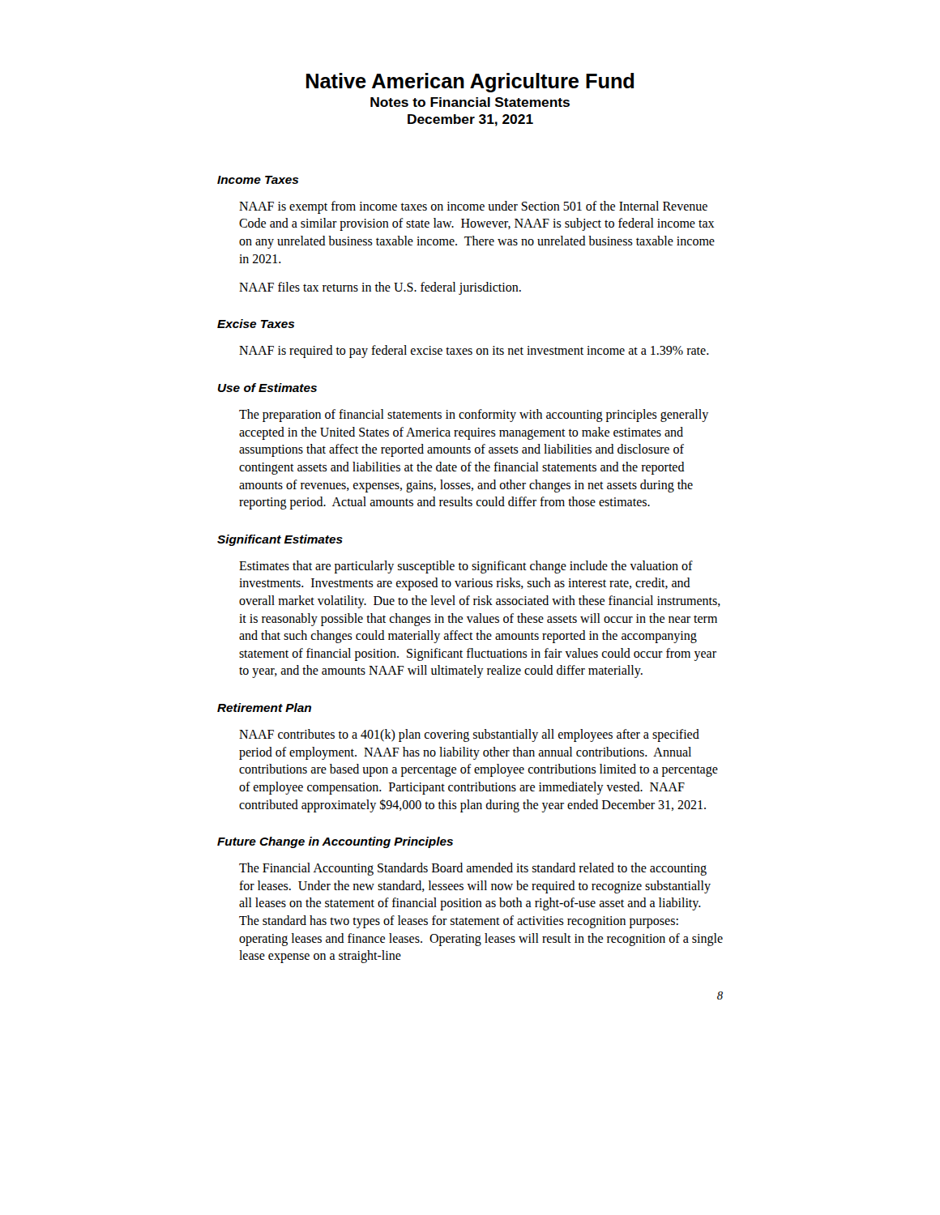Native American Agriculture Fund
Notes to Financial Statements
December 31, 2021
Income Taxes
NAAF is exempt from income taxes on income under Section 501 of the Internal Revenue Code and a similar provision of state law. However, NAAF is subject to federal income tax on any unrelated business taxable income. There was no unrelated business taxable income in 2021.
NAAF files tax returns in the U.S. federal jurisdiction.
Excise Taxes
NAAF is required to pay federal excise taxes on its net investment income at a 1.39% rate.
Use of Estimates
The preparation of financial statements in conformity with accounting principles generally accepted in the United States of America requires management to make estimates and assumptions that affect the reported amounts of assets and liabilities and disclosure of contingent assets and liabilities at the date of the financial statements and the reported amounts of revenues, expenses, gains, losses, and other changes in net assets during the reporting period. Actual amounts and results could differ from those estimates.
Significant Estimates
Estimates that are particularly susceptible to significant change include the valuation of investments. Investments are exposed to various risks, such as interest rate, credit, and overall market volatility. Due to the level of risk associated with these financial instruments, it is reasonably possible that changes in the values of these assets will occur in the near term and that such changes could materially affect the amounts reported in the accompanying statement of financial position. Significant fluctuations in fair values could occur from year to year, and the amounts NAAF will ultimately realize could differ materially.
Retirement Plan
NAAF contributes to a 401(k) plan covering substantially all employees after a specified period of employment. NAAF has no liability other than annual contributions. Annual contributions are based upon a percentage of employee contributions limited to a percentage of employee compensation. Participant contributions are immediately vested. NAAF contributed approximately $94,000 to this plan during the year ended December 31, 2021.
Future Change in Accounting Principles
The Financial Accounting Standards Board amended its standard related to the accounting for leases. Under the new standard, lessees will now be required to recognize substantially all leases on the statement of financial position as both a right-of-use asset and a liability. The standard has two types of leases for statement of activities recognition purposes: operating leases and finance leases. Operating leases will result in the recognition of a single lease expense on a straight-line
8